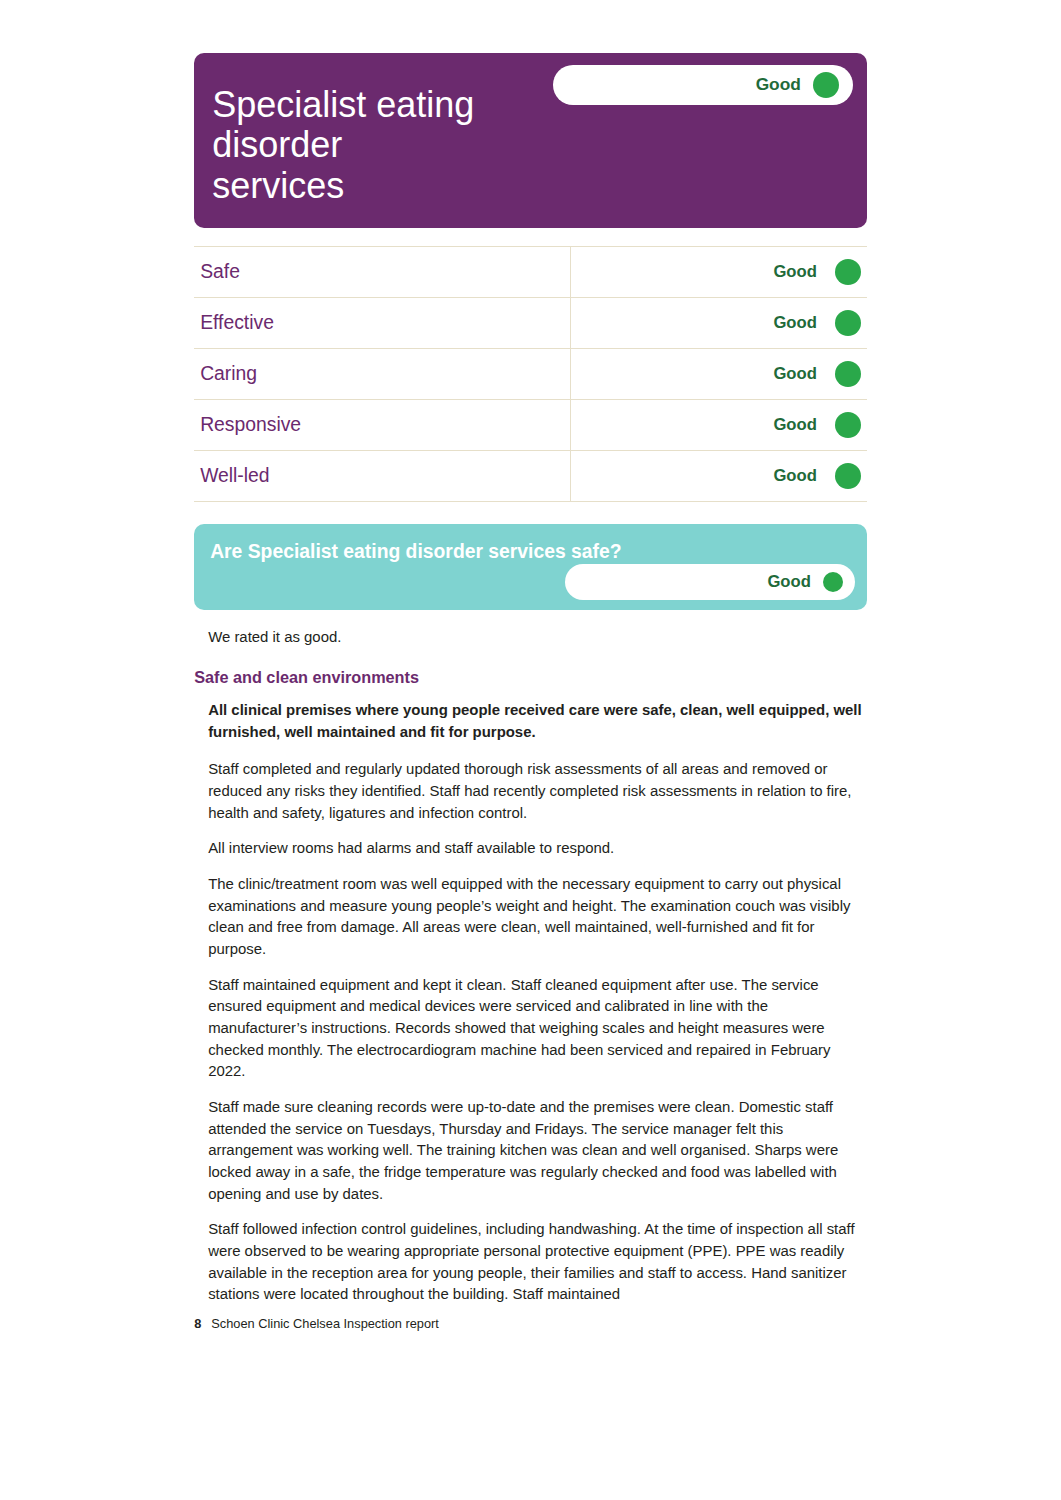Good
Specialist eating disorder
services
| Safe | Good |
| Effective | Good |
| Caring | Good |
| Responsive | Good |
| Well-led | Good |
Are Specialist eating disorder services safe?
Good
We rated it as good.
Safe and clean environments
All clinical premises where young people received care were safe, clean, well equipped, well furnished, well maintained and fit for purpose.
Staff completed and regularly updated thorough risk assessments of all areas and removed or reduced any risks they identified. Staff had recently completed risk assessments in relation to fire, health and safety, ligatures and infection control.
All interview rooms had alarms and staff available to respond.
The clinic/treatment room was well equipped with the necessary equipment to carry out physical examinations and measure young people’s weight and height. The examination couch was visibly clean and free from damage. All areas were clean, well maintained, well-furnished and fit for purpose.
Staff maintained equipment and kept it clean. Staff cleaned equipment after use. The service ensured equipment and medical devices were serviced and calibrated in line with the manufacturer’s instructions. Records showed that weighing scales and height measures were checked monthly. The electrocardiogram machine had been serviced and repaired in February 2022.
Staff made sure cleaning records were up-to-date and the premises were clean. Domestic staff attended the service on Tuesdays, Thursday and Fridays. The service manager felt this arrangement was working well. The training kitchen was clean and well organised. Sharps were locked away in a safe, the fridge temperature was regularly checked and food was labelled with opening and use by dates.
Staff followed infection control guidelines, including handwashing. At the time of inspection all staff were observed to be wearing appropriate personal protective equipment (PPE). PPE was readily available in the reception area for young people, their families and staff to access. Hand sanitizer stations were located throughout the building. Staff maintained
8 Schoen Clinic Chelsea Inspection report